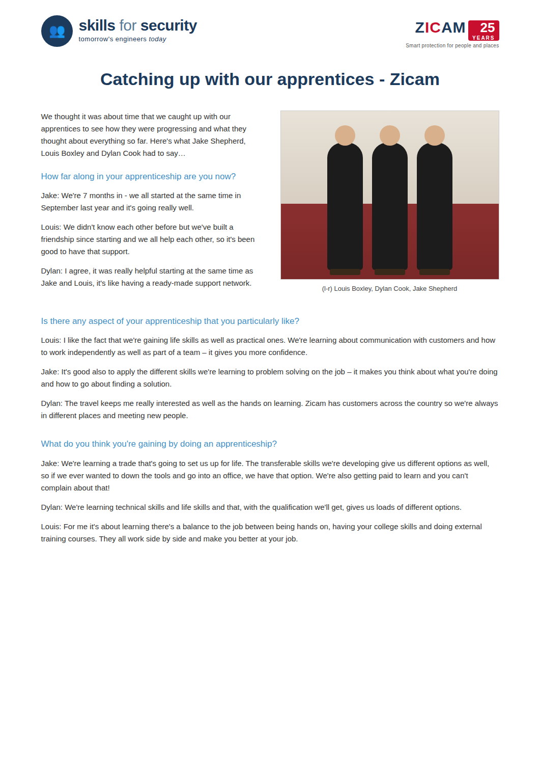👥
skills for security
tomorrow's engineers today
ZICAM 25YEARS
Smart protection for people and places
Catching up with our apprentices - Zicam
We thought it was about time that we caught up with our apprentices to see how they were progressing and what they thought about everything so far. Here's what Jake Shepherd, Louis Boxley and Dylan Cook had to say…
How far along in your apprenticeship are you now?
Jake: We're 7 months in - we all started at the same time in September last year and it's going really well.
Louis: We didn't know each other before but we've built a friendship since starting and we all help each other, so it's been good to have that support.
Dylan: I agree, it was really helpful starting at the same time as Jake and Louis, it's like having a ready-made support network.
(l-r) Louis Boxley, Dylan Cook, Jake Shepherd
Is there any aspect of your apprenticeship that you particularly like?
Louis: I like the fact that we're gaining life skills as well as practical ones. We're learning about communication with customers and how to work independently as well as part of a team – it gives you more confidence.
Jake: It's good also to apply the different skills we're learning to problem solving on the job – it makes you think about what you're doing and how to go about finding a solution.
Dylan: The travel keeps me really interested as well as the hands on learning. Zicam has customers across the country so we're always in different places and meeting new people.
What do you think you're gaining by doing an apprenticeship?
Jake: We're learning a trade that's going to set us up for life. The transferable skills we're developing give us different options as well, so if we ever wanted to down the tools and go into an office, we have that option. We're also getting paid to learn and you can't complain about that!
Dylan: We're learning technical skills and life skills and that, with the qualification we'll get, gives us loads of different options.
Louis: For me it's about learning there's a balance to the job between being hands on, having your college skills and doing external training courses. They all work side by side and make you better at your job.